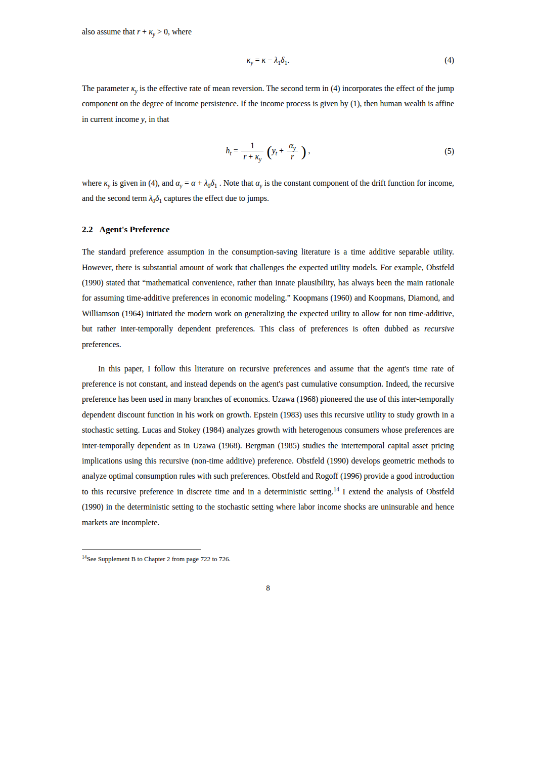also assume that r + κy > 0, where
κy = κ − λ1δ1.
(4)
The parameter κy is the effective rate of mean reversion. The second term in (4) incorporates the effect of the jump component on the degree of income persistence. If the income process is given by (1), then human wealth is affine in current income y, in that
ht = 1 r + κy (yt + αy r ) ,
(5)
where κy is given in (4), and αy = α + λ0δ1 . Note that αy is the constant component of the drift function for income, and the second term λ0δ1 captures the effect due to jumps.
2.2 Agent's Preference
The standard preference assumption in the consumption-saving literature is a time additive separable utility. However, there is substantial amount of work that challenges the expected utility models. For example, Obstfeld (1990) stated that “mathematical convenience, rather than innate plausibility, has always been the main rationale for assuming time-additive preferences in economic modeling.” Koopmans (1960) and Koopmans, Diamond, and Williamson (1964) initiated the modern work on generalizing the expected utility to allow for non time-additive, but rather inter-temporally dependent preferences. This class of preferences is often dubbed as recursive preferences.
In this paper, I follow this literature on recursive preferences and assume that the agent's time rate of preference is not constant, and instead depends on the agent's past cumulative consumption. Indeed, the recursive preference has been used in many branches of economics. Uzawa (1968) pioneered the use of this inter-temporally dependent discount function in his work on growth. Epstein (1983) uses this recursive utility to study growth in a stochastic setting. Lucas and Stokey (1984) analyzes growth with heterogenous consumers whose preferences are inter-temporally dependent as in Uzawa (1968). Bergman (1985) studies the intertemporal capital asset pricing implications using this recursive (non-time additive) preference. Obstfeld (1990) develops geometric methods to analyze optimal consumption rules with such preferences. Obstfeld and Rogoff (1996) provide a good introduction to this recursive preference in discrete time and in a deterministic setting.14 I extend the analysis of Obstfeld (1990) in the deterministic setting to the stochastic setting where labor income shocks are uninsurable and hence markets are incomplete.
14See Supplement B to Chapter 2 from page 722 to 726.
8